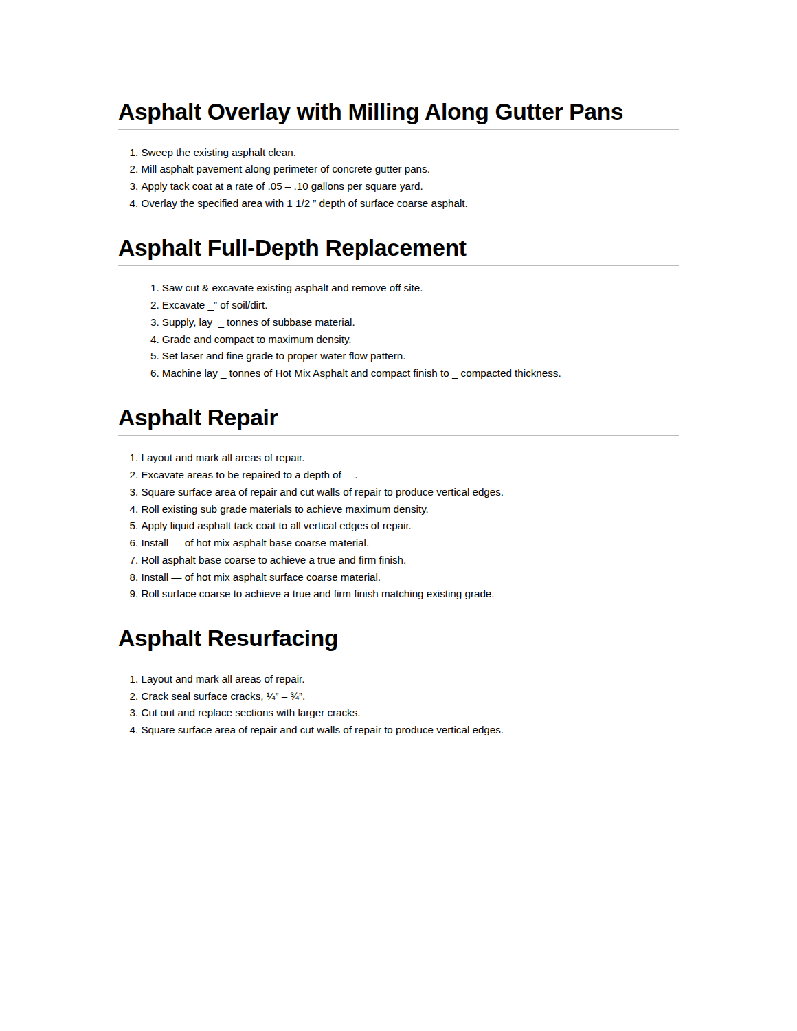Asphalt Overlay with Milling Along Gutter Pans
Sweep the existing asphalt clean.
Mill asphalt pavement along perimeter of concrete gutter pans.
Apply tack coat at a rate of .05 – .10 gallons per square yard.
Overlay the specified area with 1 1/2 ” depth of surface coarse asphalt.
Asphalt Full-Depth Replacement
Saw cut & excavate existing asphalt and remove off site.
Excavate _” of soil/dirt.
Supply, lay _ tonnes of subbase material.
Grade and compact to maximum density.
Set laser and fine grade to proper water flow pattern.
Machine lay _ tonnes of Hot Mix Asphalt and compact finish to _ compacted thickness.
Asphalt Repair
Layout and mark all areas of repair.
Excavate areas to be repaired to a depth of —.
Square surface area of repair and cut walls of repair to produce vertical edges.
Roll existing sub grade materials to achieve maximum density.
Apply liquid asphalt tack coat to all vertical edges of repair.
Install — of hot mix asphalt base coarse material.
Roll asphalt base coarse to achieve a true and firm finish.
Install — of hot mix asphalt surface coarse material.
Roll surface coarse to achieve a true and firm finish matching existing grade.
Asphalt Resurfacing
Layout and mark all areas of repair.
Crack seal surface cracks, ¼” – ¾”.
Cut out and replace sections with larger cracks.
Square surface area of repair and cut walls of repair to produce vertical edges.